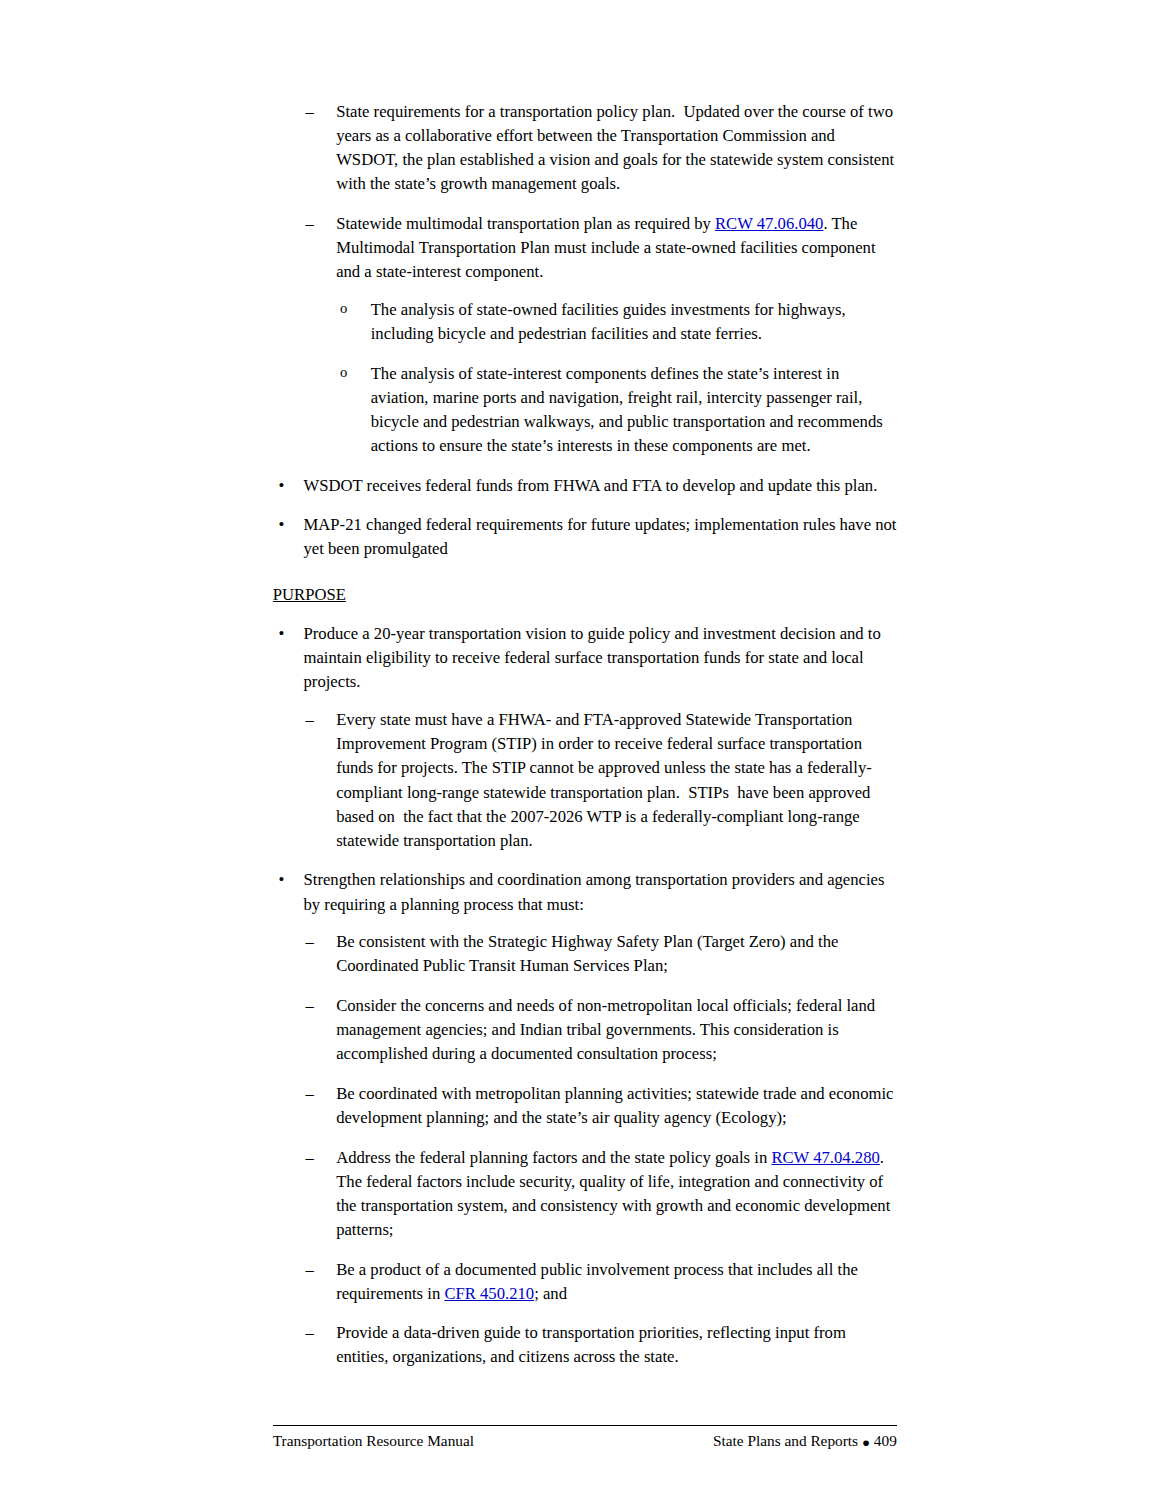State requirements for a transportation policy plan. Updated over the course of two years as a collaborative effort between the Transportation Commission and WSDOT, the plan established a vision and goals for the statewide system consistent with the state’s growth management goals.
Statewide multimodal transportation plan as required by RCW 47.06.040. The Multimodal Transportation Plan must include a state-owned facilities component and a state-interest component.
The analysis of state-owned facilities guides investments for highways, including bicycle and pedestrian facilities and state ferries.
The analysis of state-interest components defines the state’s interest in aviation, marine ports and navigation, freight rail, intercity passenger rail, bicycle and pedestrian walkways, and public transportation and recommends actions to ensure the state’s interests in these components are met.
WSDOT receives federal funds from FHWA and FTA to develop and update this plan.
MAP-21 changed federal requirements for future updates; implementation rules have not yet been promulgated
PURPOSE
Produce a 20-year transportation vision to guide policy and investment decision and to maintain eligibility to receive federal surface transportation funds for state and local projects.
Every state must have a FHWA- and FTA-approved Statewide Transportation Improvement Program (STIP) in order to receive federal surface transportation funds for projects. The STIP cannot be approved unless the state has a federally-compliant long-range statewide transportation plan. STIPs have been approved based on the fact that the 2007-2026 WTP is a federally-compliant long-range statewide transportation plan.
Strengthen relationships and coordination among transportation providers and agencies by requiring a planning process that must:
Be consistent with the Strategic Highway Safety Plan (Target Zero) and the Coordinated Public Transit Human Services Plan;
Consider the concerns and needs of non-metropolitan local officials; federal land management agencies; and Indian tribal governments. This consideration is accomplished during a documented consultation process;
Be coordinated with metropolitan planning activities; statewide trade and economic development planning; and the state’s air quality agency (Ecology);
Address the federal planning factors and the state policy goals in RCW 47.04.280. The federal factors include security, quality of life, integration and connectivity of the transportation system, and consistency with growth and economic development patterns;
Be a product of a documented public involvement process that includes all the requirements in CFR 450.210; and
Provide a data-driven guide to transportation priorities, reflecting input from entities, organizations, and citizens across the state.
Transportation Resource Manual State Plans and Reports ● 409